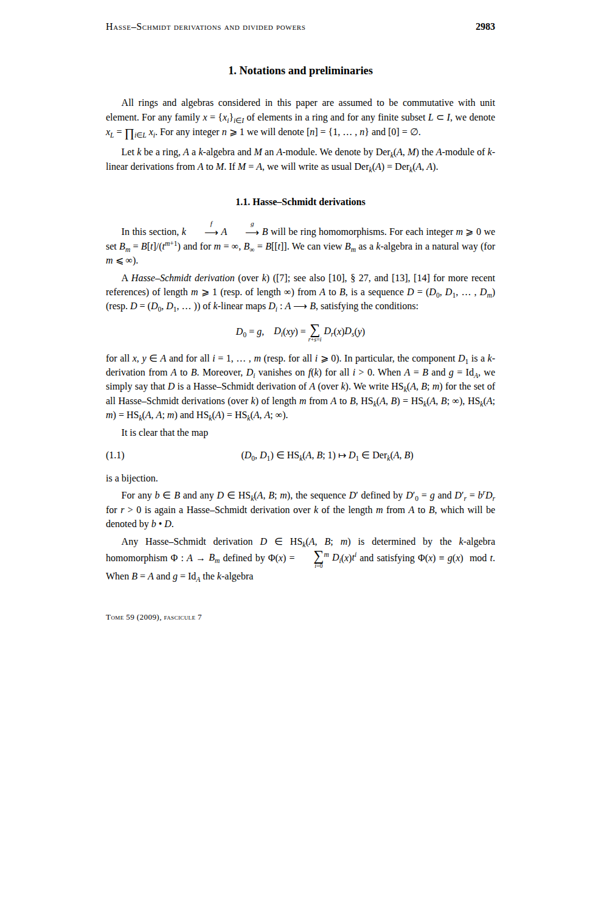Hasse–Schmidt derivations and divided powers 2983
1. Notations and preliminaries
All rings and algebras considered in this paper are assumed to be commutative with unit element. For any family x = {xi}i∈I of elements in a ring and for any finite subset L ⊂ I, we denote xL = ∏i∈L xi. For any integer n ⩾ 1 we will denote [n] = {1, … , n} and [0] = ∅.
Let k be a ring, A a k-algebra and M an A-module. We denote by Derk(A, M) the A-module of k-linear derivations from A to M. If M = A, we will write as usual Derk(A) = Derk(A, A).
1.1. Hasse–Schmidt derivations
In this section, k f⟶ A g⟶ B will be ring homomorphisms. For each integer m ⩾ 0 we set Bm = B[t]/(tm+1) and for m = ∞, B∞ = B[[t]]. We can view Bm as a k-algebra in a natural way (for m ⩽ ∞).
A Hasse–Schmidt derivation (over k) ([7]; see also [10], § 27, and [13], [14] for more recent references) of length m ⩾ 1 (resp. of length ∞) from A to B, is a sequence D = (D0, D1, … , Dm) (resp. D = (D0, D1, … )) of k-linear maps Di : A ⟶ B, satisfying the conditions:
D0 = g, Di(xy) = ∑r+s=i Dr(x)Ds(y)
for all x, y ∈ A and for all i = 1, … , m (resp. for all i ⩾ 0). In particular, the component D1 is a k-derivation from A to B. Moreover, Di vanishes on f(k) for all i > 0. When A = B and g = IdA, we simply say that D is a Hasse–Schmidt derivation of A (over k). We write HSk(A, B; m) for the set of all Hasse–Schmidt derivations (over k) of length m from A to B, HSk(A, B) = HSk(A, B; ∞), HSk(A; m) = HSk(A, A; m) and HSk(A) = HSk(A, A; ∞).
It is clear that the map
(1.1) (D0, D1) ∈ HSk(A, B; 1) ↦ D1 ∈ Derk(A, B)
is a bijection.
For any b ∈ B and any D ∈ HSk(A, B; m), the sequence D′ defined by D′0 = g and D′r = brDr for r > 0 is again a Hasse–Schmidt derivation over k of the length m from A to B, which will be denoted by b • D.
Any Hasse–Schmidt derivation D ∈ HSk(A, B; m) is determined by the k-algebra homomorphism Φ : A → Bm defined by Φ(x) = ∑i=0m Di(x)ti and satisfying Φ(x) ≡ g(x) mod t. When B = A and g = IdA the k-algebra
Tome 59 (2009), fascicule 7